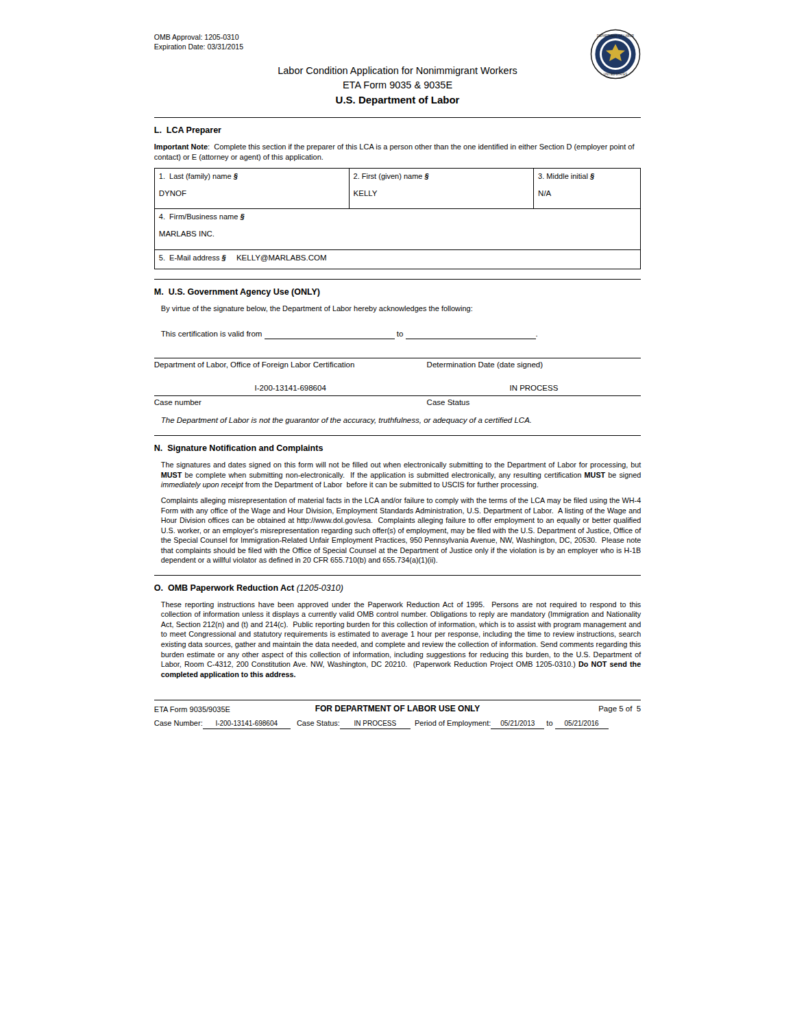OMB Approval: 1205-0310
Expiration Date: 03/31/2015
DEPARTMENT OF LABOR UNITED STATES
Labor Condition Application for Nonimmigrant Workers
ETA Form 9035 & 9035E
U.S. Department of Labor
L. LCA Preparer
Important Note: Complete this section if the preparer of this LCA is a person other than the one identified in either Section D (employer point of contact) or E (attorney or agent) of this application.
| 1. Last (family) name § DYNOF | 2. First (given) name § KELLY | 3. Middle initial § N/A |
| 4. Firm/Business name § MARLABS INC. |
| 5. E-Mail address § KELLY@MARLABS.COM |
M. U.S. Government Agency Use (ONLY)
By virtue of the signature below, the Department of Labor hereby acknowledges the following:
This certification is valid from to .
| Department of Labor, Office of Foreign Labor Certification | Determination Date (date signed) |
| I-200-13141-698604 Case number | IN PROCESS Case Status |
The Department of Labor is not the guarantor of the accuracy, truthfulness, or adequacy of a certified LCA.
N. Signature Notification and Complaints
The signatures and dates signed on this form will not be filled out when electronically submitting to the Department of Labor for processing, but MUST be complete when submitting non-electronically. If the application is submitted electronically, any resulting certification MUST be signed immediately upon receipt from the Department of Labor before it can be submitted to USCIS for further processing.
Complaints alleging misrepresentation of material facts in the LCA and/or failure to comply with the terms of the LCA may be filed using the WH-4 Form with any office of the Wage and Hour Division, Employment Standards Administration, U.S. Department of Labor. A listing of the Wage and Hour Division offices can be obtained at http://www.dol.gov/esa. Complaints alleging failure to offer employment to an equally or better qualified U.S. worker, or an employer's misrepresentation regarding such offer(s) of employment, may be filed with the U.S. Department of Justice, Office of the Special Counsel for Immigration-Related Unfair Employment Practices, 950 Pennsylvania Avenue, NW, Washington, DC, 20530. Please note that complaints should be filed with the Office of Special Counsel at the Department of Justice only if the violation is by an employer who is H-1B dependent or a willful violator as defined in 20 CFR 655.710(b) and 655.734(a)(1)(ii).
O. OMB Paperwork Reduction Act (1205-0310)
These reporting instructions have been approved under the Paperwork Reduction Act of 1995. Persons are not required to respond to this collection of information unless it displays a currently valid OMB control number. Obligations to reply are mandatory (Immigration and Nationality Act, Section 212(n) and (t) and 214(c). Public reporting burden for this collection of information, which is to assist with program management and to meet Congressional and statutory requirements is estimated to average 1 hour per response, including the time to review instructions, search existing data sources, gather and maintain the data needed, and complete and review the collection of information. Send comments regarding this burden estimate or any other aspect of this collection of information, including suggestions for reducing this burden, to the U.S. Department of Labor, Room C-4312, 200 Constitution Ave. NW, Washington, DC 20210. (Paperwork Reduction Project OMB 1205-0310.) Do NOT send the completed application to this address.
| ETA Form 9035/9035E | FOR DEPARTMENT OF LABOR USE ONLY | Page 5 of 5 |
Case Number:I-200-13141-698604 Case Status:IN PROCESS Period of Employment:05/21/2013 to 05/21/2016